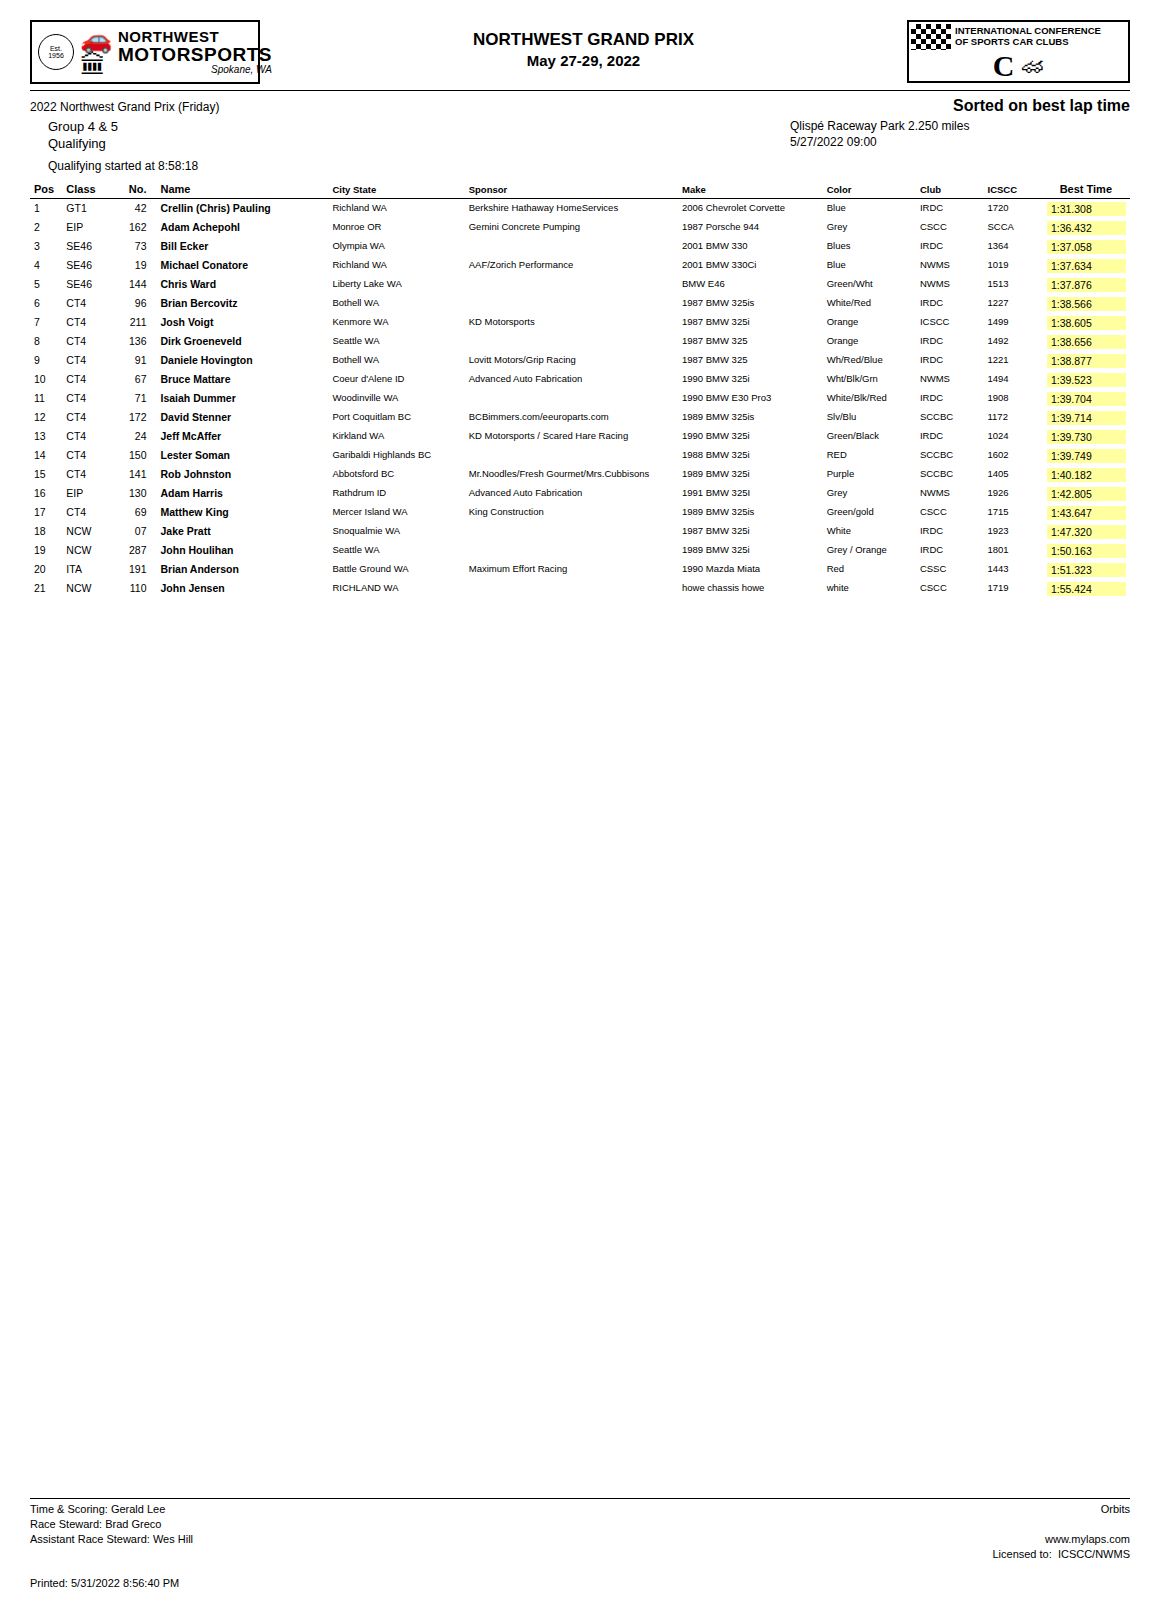Est.
1956
🚗🏛
NORTHWEST
MOTORSPORTS
Spokane, WA
NORTHWEST GRAND PRIX
May 27-29, 2022
INTERNATIONAL CONFERENCE
OF SPORTS CAR CLUBS
C
🏎
2022 Northwest Grand Prix (Friday)
Sorted on best lap time
Group 4 & 5
Qualifying
Qlispé Raceway Park 2.250 miles
5/27/2022 09:00
Qualifying started at 8:58:18
| Pos | Class | No. | Name | City State | Sponsor | Make | Color | Club | ICSCC | Best Time |
| --- | --- | --- | --- | --- | --- | --- | --- | --- | --- | --- |
| 1 | GT1 | 42 | Crellin (Chris) Pauling | Richland WA | Berkshire Hathaway HomeServices | 2006 Chevrolet Corvette | Blue | IRDC | 1720 | 1:31.308 |
| 2 | EIP | 162 | Adam Achepohl | Monroe OR | Gemini Concrete Pumping | 1987 Porsche 944 | Grey | CSCC | SCCA | 1:36.432 |
| 3 | SE46 | 73 | Bill Ecker | Olympia WA | | 2001 BMW 330 | Blues | IRDC | 1364 | 1:37.058 |
| 4 | SE46 | 19 | Michael Conatore | Richland WA | AAF/Zorich Performance | 2001 BMW 330Ci | Blue | NWMS | 1019 | 1:37.634 |
| 5 | SE46 | 144 | Chris Ward | Liberty Lake WA | | BMW E46 | Green/Wht | NWMS | 1513 | 1:37.876 |
| 6 | CT4 | 96 | Brian Bercovitz | Bothell WA | | 1987 BMW 325is | White/Red | IRDC | 1227 | 1:38.566 |
| 7 | CT4 | 211 | Josh Voigt | Kenmore WA | KD Motorsports | 1987 BMW 325i | Orange | ICSCC | 1499 | 1:38.605 |
| 8 | CT4 | 136 | Dirk Groeneveld | Seattle WA | | 1987 BMW 325 | Orange | IRDC | 1492 | 1:38.656 |
| 9 | CT4 | 91 | Daniele Hovington | Bothell WA | Lovitt Motors/Grip Racing | 1987 BMW 325 | Wh/Red/Blue | IRDC | 1221 | 1:38.877 |
| 10 | CT4 | 67 | Bruce Mattare | Coeur d'Alene ID | Advanced Auto Fabrication | 1990 BMW 325i | Wht/Blk/Grn | NWMS | 1494 | 1:39.523 |
| 11 | CT4 | 71 | Isaiah Dummer | Woodinville WA | | 1990 BMW E30 Pro3 | White/Blk/Red | IRDC | 1908 | 1:39.704 |
| 12 | CT4 | 172 | David Stenner | Port Coquitlam BC | BCBimmers.com/eeuroparts.com | 1989 BMW 325is | Slv/Blu | SCCBC | 1172 | 1:39.714 |
| 13 | CT4 | 24 | Jeff McAffer | Kirkland WA | KD Motorsports / Scared Hare Racing | 1990 BMW 325i | Green/Black | IRDC | 1024 | 1:39.730 |
| 14 | CT4 | 150 | Lester Soman | Garibaldi Highlands BC | | 1988 BMW 325i | RED | SCCBC | 1602 | 1:39.749 |
| 15 | CT4 | 141 | Rob Johnston | Abbotsford BC | Mr.Noodles/Fresh Gourmet/Mrs.Cubbisons | 1989 BMW 325i | Purple | SCCBC | 1405 | 1:40.182 |
| 16 | EIP | 130 | Adam Harris | Rathdrum ID | Advanced Auto Fabrication | 1991 BMW 325I | Grey | NWMS | 1926 | 1:42.805 |
| 17 | CT4 | 69 | Matthew King | Mercer Island WA | King Construction | 1989 BMW 325is | Green/gold | CSCC | 1715 | 1:43.647 |
| 18 | NCW | 07 | Jake Pratt | Snoqualmie WA | | 1987 BMW 325i | White | IRDC | 1923 | 1:47.320 |
| 19 | NCW | 287 | John Houlihan | Seattle WA | | 1989 BMW 325i | Grey / Orange | IRDC | 1801 | 1:50.163 |
| 20 | ITA | 191 | Brian Anderson | Battle Ground WA | Maximum Effort Racing | 1990 Mazda Miata | Red | CSSC | 1443 | 1:51.323 |
| 21 | NCW | 110 | John Jensen | RICHLAND WA | | howe chassis howe | white | CSCC | 1719 | 1:55.424 |
Time & Scoring: Gerald Lee
Race Steward: Brad Greco
Assistant Race Steward: Wes Hill
Orbits
www.mylaps.com
Licensed to: ICSCC/NWMS
Printed: 5/31/2022 8:56:40 PM